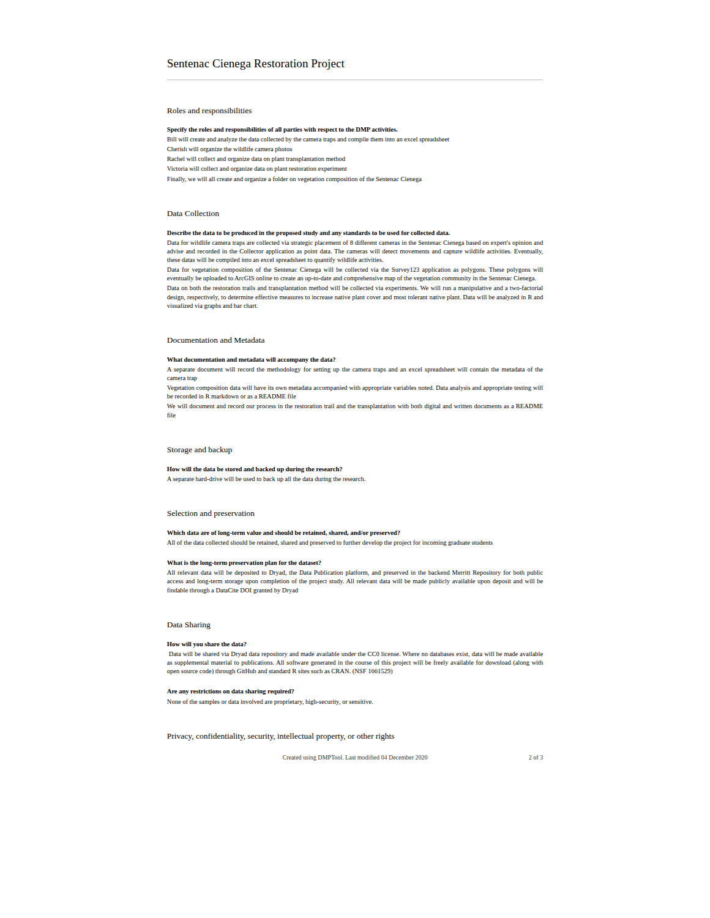Sentenac Cienega Restoration Project
Roles and responsibilities
Specify the roles and responsibilities of all parties with respect to the DMP activities.
Bill will create and analyze the data collected by the camera traps and compile them into an excel spreadsheet
Cherish will organize the wildlife camera photos
Rachel will collect and organize data on plant transplantation method
Victoria will collect and organize data on plant restoration experiment
Finally, we will all create and organize a folder on vegetation composition of the Sentenac Cienega
Data Collection
Describe the data to be produced in the proposed study and any standards to be used for collected data.
Data for wildlife camera traps are collected via strategic placement of 8 different cameras in the Sentenac Cienega based on expert's opinion and advise and recorded in the Collector application as point data. The cameras will detect movements and capture wildlife activities. Eventually, these datas will be compiled into an excel spreadsheet to quantify wildlife activities.
Data for vegetation composition of the Sentenac Cienega will be collected via the Survey123 application as polygons. These polygons will eventually be uploaded to ArcGIS online to create an up-to-date and comprehensive map of the vegetation community in the Sentenac Cienega.
Data on both the restoration trails and transplantation method will be collected via experiments. We will run a manipulative and a two-factorial design, respectively, to determine effective measures to increase native plant cover and most tolerant native plant. Data will be analyzed in R and visualized via graphs and bar chart.
Documentation and Metadata
What documentation and metadata will accompany the data?
A separate document will record the methodology for setting up the camera traps and an excel spreadsheet will contain the metadata of the camera trap
Vegetation composition data will have its own metadata accompanied with appropriate variables noted. Data analysis and appropriate testing will be recorded in R markdown or as a README file
We will document and record our process in the restoration trail and the transplantation with both digital and written documents as a README file
Storage and backup
How will the data be stored and backed up during the research?
A separate hard-drive will be used to back up all the data during the research.
Selection and preservation
Which data are of long-term value and should be retained, shared, and/or preserved?
All of the data collected should be retained, shared and preserved to further develop the project for incoming graduate students
What is the long-term preservation plan for the dataset?
All relevant data will be deposited to Dryad, the Data Publication platform, and preserved in the backend Merritt Repository for both public access and long-term storage upon completion of the project study. All relevant data will be made publicly available upon deposit and will be findable through a DataCite DOI granted by Dryad
Data Sharing
How will you share the data?
Data will be shared via Dryad data repository and made available under the CC0 license. Where no databases exist, data will be made available as supplemental material to publications. All software generated in the course of this project will be freely available for download (along with open source code) through GitHub and standard R sites such as CRAN. (NSF 1661529)
Are any restrictions on data sharing required?
None of the samples or data involved are proprietary, high-security, or sensitive.
Privacy, confidentiality, security, intellectual property, or other rights
Created using DMPTool. Last modified 04 December 2020
2 of 3